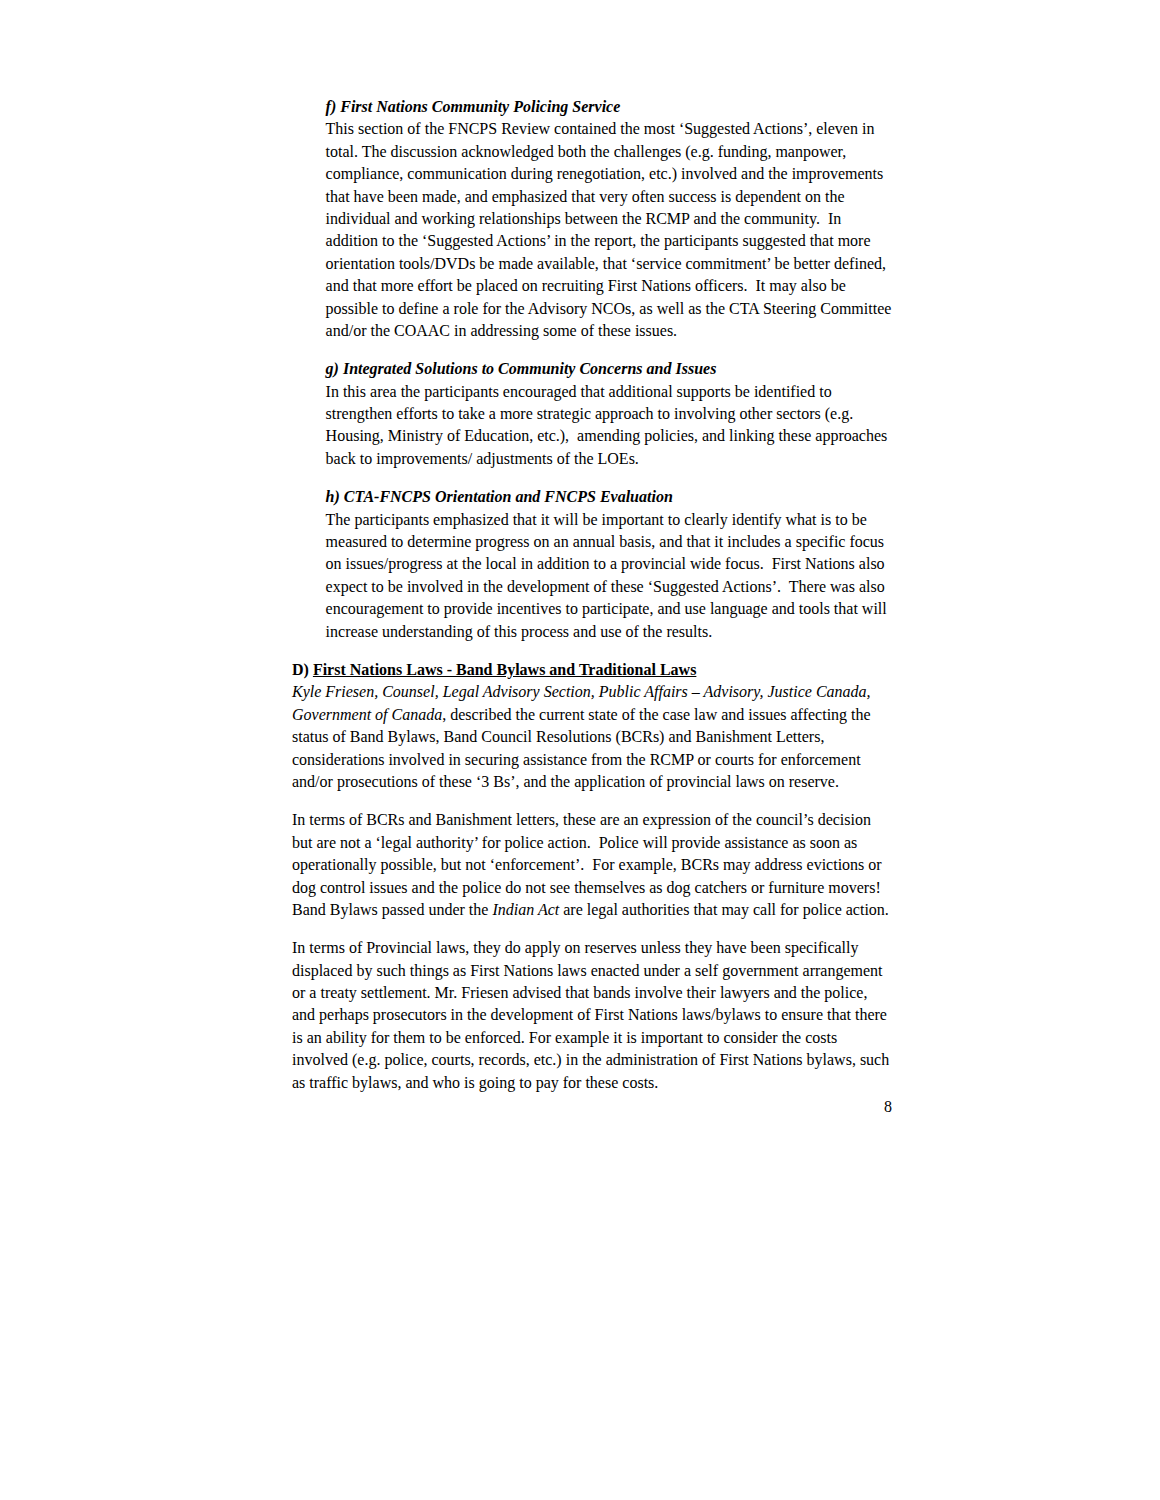f) First Nations Community Policing Service
This section of the FNCPS Review contained the most ‘Suggested Actions’, eleven in total. The discussion acknowledged both the challenges (e.g. funding, manpower, compliance, communication during renegotiation, etc.) involved and the improvements that have been made, and emphasized that very often success is dependent on the individual and working relationships between the RCMP and the community. In addition to the ‘Suggested Actions’ in the report, the participants suggested that more orientation tools/DVDs be made available, that ‘service commitment’ be better defined, and that more effort be placed on recruiting First Nations officers. It may also be possible to define a role for the Advisory NCOs, as well as the CTA Steering Committee and/or the COAAC in addressing some of these issues.
g) Integrated Solutions to Community Concerns and Issues
In this area the participants encouraged that additional supports be identified to strengthen efforts to take a more strategic approach to involving other sectors (e.g. Housing, Ministry of Education, etc.), amending policies, and linking these approaches back to improvements/ adjustments of the LOEs.
h) CTA-FNCPS Orientation and FNCPS Evaluation
The participants emphasized that it will be important to clearly identify what is to be measured to determine progress on an annual basis, and that it includes a specific focus on issues/progress at the local in addition to a provincial wide focus. First Nations also expect to be involved in the development of these ‘Suggested Actions’. There was also encouragement to provide incentives to participate, and use language and tools that will increase understanding of this process and use of the results.
D) First Nations Laws - Band Bylaws and Traditional Laws
Kyle Friesen, Counsel, Legal Advisory Section, Public Affairs – Advisory, Justice Canada, Government of Canada, described the current state of the case law and issues affecting the status of Band Bylaws, Band Council Resolutions (BCRs) and Banishment Letters, considerations involved in securing assistance from the RCMP or courts for enforcement and/or prosecutions of these ‘3 Bs’, and the application of provincial laws on reserve.
In terms of BCRs and Banishment letters, these are an expression of the council’s decision but are not a ‘legal authority’ for police action. Police will provide assistance as soon as operationally possible, but not ‘enforcement’. For example, BCRs may address evictions or dog control issues and the police do not see themselves as dog catchers or furniture movers! Band Bylaws passed under the Indian Act are legal authorities that may call for police action.
In terms of Provincial laws, they do apply on reserves unless they have been specifically displaced by such things as First Nations laws enacted under a self government arrangement or a treaty settlement. Mr. Friesen advised that bands involve their lawyers and the police, and perhaps prosecutors in the development of First Nations laws/bylaws to ensure that there is an ability for them to be enforced. For example it is important to consider the costs involved (e.g. police, courts, records, etc.) in the administration of First Nations bylaws, such as traffic bylaws, and who is going to pay for these costs.
8